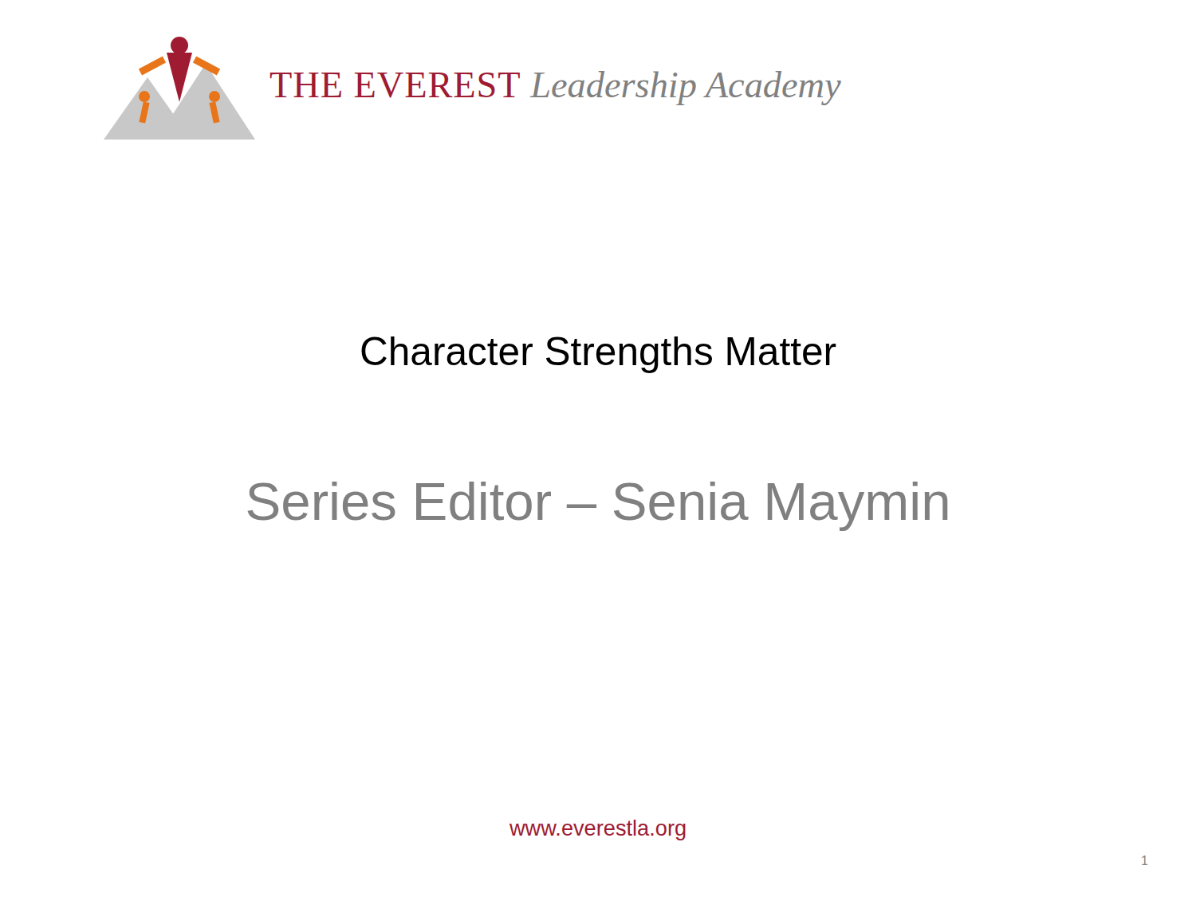THE EVEREST Leadership Academy
Character Strengths Matter
Series Editor – Senia Maymin
www.everestla.org 1